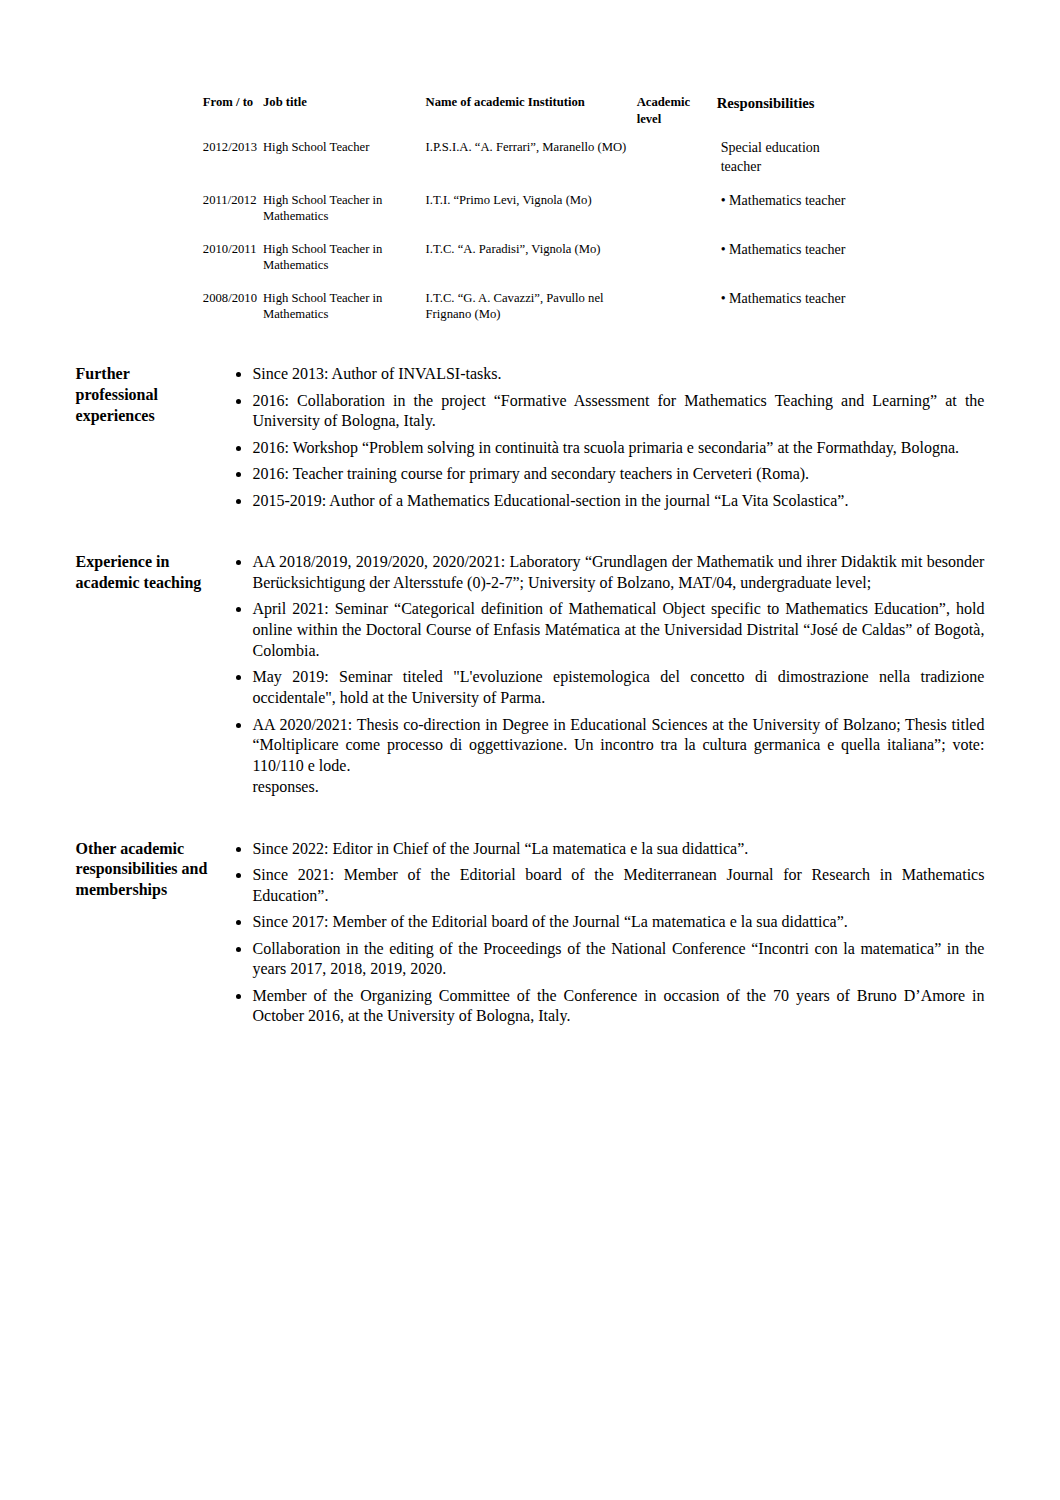| From / to | Job title | Name of academic Institution | Academic level | Responsibilities |
| --- | --- | --- | --- | --- |
| 2012/2013 | High School Teacher | I.P.S.I.A. “A. Ferrari”, Maranello (MO) | | Special education teacher |
| 2011/2012 | High School Teacher in Mathematics | I.T.I. “Primo Levi, Vignola (Mo) | | • Mathematics teacher |
| 2010/2011 | High School Teacher in Mathematics | I.T.C. “A. Paradisi”, Vignola (Mo) | | • Mathematics teacher |
| 2008/2010 | High School Teacher in Mathematics | I.T.C. “G. A. Cavazzi”, Pavullo nel Frignano (Mo) | | • Mathematics teacher |
Further professional experiences
Since 2013: Author of INVALSI-tasks.
2016: Collaboration in the project “Formative Assessment for Mathematics Teaching and Learning” at the University of Bologna, Italy.
2016: Workshop “Problem solving in continuità tra scuola primaria e secondaria” at the Formathday, Bologna.
2016: Teacher training course for primary and secondary teachers in Cerveteri (Roma).
2015-2019: Author of a Mathematics Educational-section in the journal “La Vita Scolastica”.
Experience in academic teaching
AA 2018/2019, 2019/2020, 2020/2021: Laboratory “Grundlagen der Mathematik und ihrer Didaktik mit besonder Berücksichtigung der Altersstufe (0)-2-7”; University of Bolzano, MAT/04, undergraduate level;
April 2021: Seminar “Categorical definition of Mathematical Object specific to Mathematics Education”, hold online within the Doctoral Course of Enfasis Matématica at the Universidad Distrital “José de Caldas” of Bogotà, Colombia.
May 2019: Seminar titeled "L'evoluzione epistemologica del concetto di dimostrazione nella tradizione occidentale", hold at the University of Parma.
AA 2020/2021: Thesis co-direction in Degree in Educational Sciences at the University of Bolzano; Thesis titled “Moltiplicare come processo di oggettivazione. Un incontro tra la cultura germanica e quella italiana”; vote: 110/110 e lode.
responses.
Other academic responsibilities and memberships
Since 2022: Editor in Chief of the Journal “La matematica e la sua didattica”.
Since 2021: Member of the Editorial board of the Mediterranean Journal for Research in Mathematics Education”.
Since 2017: Member of the Editorial board of the Journal “La matematica e la sua didattica”.
Collaboration in the editing of the Proceedings of the National Conference “Incontri con la matematica” in the years 2017, 2018, 2019, 2020.
Member of the Organizing Committee of the Conference in occasion of the 70 years of Bruno D’Amore in October 2016, at the University of Bologna, Italy.